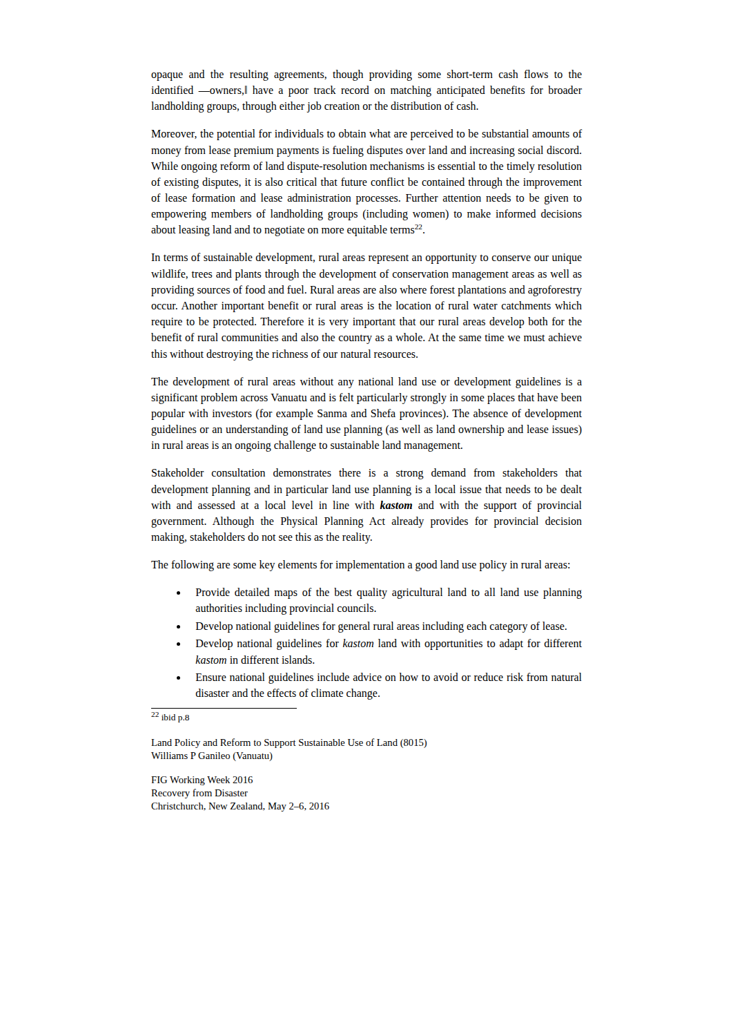opaque and the resulting agreements, though providing some short-term cash flows to the identified ―owners,‖ have a poor track record on matching anticipated benefits for broader landholding groups, through either job creation or the distribution of cash.
Moreover, the potential for individuals to obtain what are perceived to be substantial amounts of money from lease premium payments is fueling disputes over land and increasing social discord. While ongoing reform of land dispute-resolution mechanisms is essential to the timely resolution of existing disputes, it is also critical that future conflict be contained through the improvement of lease formation and lease administration processes. Further attention needs to be given to empowering members of landholding groups (including women) to make informed decisions about leasing land and to negotiate on more equitable terms22.
In terms of sustainable development, rural areas represent an opportunity to conserve our unique wildlife, trees and plants through the development of conservation management areas as well as providing sources of food and fuel. Rural areas are also where forest plantations and agroforestry occur. Another important benefit or rural areas is the location of rural water catchments which require to be protected. Therefore it is very important that our rural areas develop both for the benefit of rural communities and also the country as a whole. At the same time we must achieve this without destroying the richness of our natural resources.
The development of rural areas without any national land use or development guidelines is a significant problem across Vanuatu and is felt particularly strongly in some places that have been popular with investors (for example Sanma and Shefa provinces). The absence of development guidelines or an understanding of land use planning (as well as land ownership and lease issues) in rural areas is an ongoing challenge to sustainable land management.
Stakeholder consultation demonstrates there is a strong demand from stakeholders that development planning and in particular land use planning is a local issue that needs to be dealt with and assessed at a local level in line with kastom and with the support of provincial government. Although the Physical Planning Act already provides for provincial decision making, stakeholders do not see this as the reality.
The following are some key elements for implementation a good land use policy in rural areas:
Provide detailed maps of the best quality agricultural land to all land use planning authorities including provincial councils.
Develop national guidelines for general rural areas including each category of lease.
Develop national guidelines for kastom land with opportunities to adapt for different kastom in different islands.
Ensure national guidelines include advice on how to avoid or reduce risk from natural disaster and the effects of climate change.
22 ibid p.8
Land Policy and Reform to Support Sustainable Use of Land (8015)
Williams P Ganileo (Vanuatu)
FIG Working Week 2016
Recovery from Disaster
Christchurch, New Zealand, May 2–6, 2016